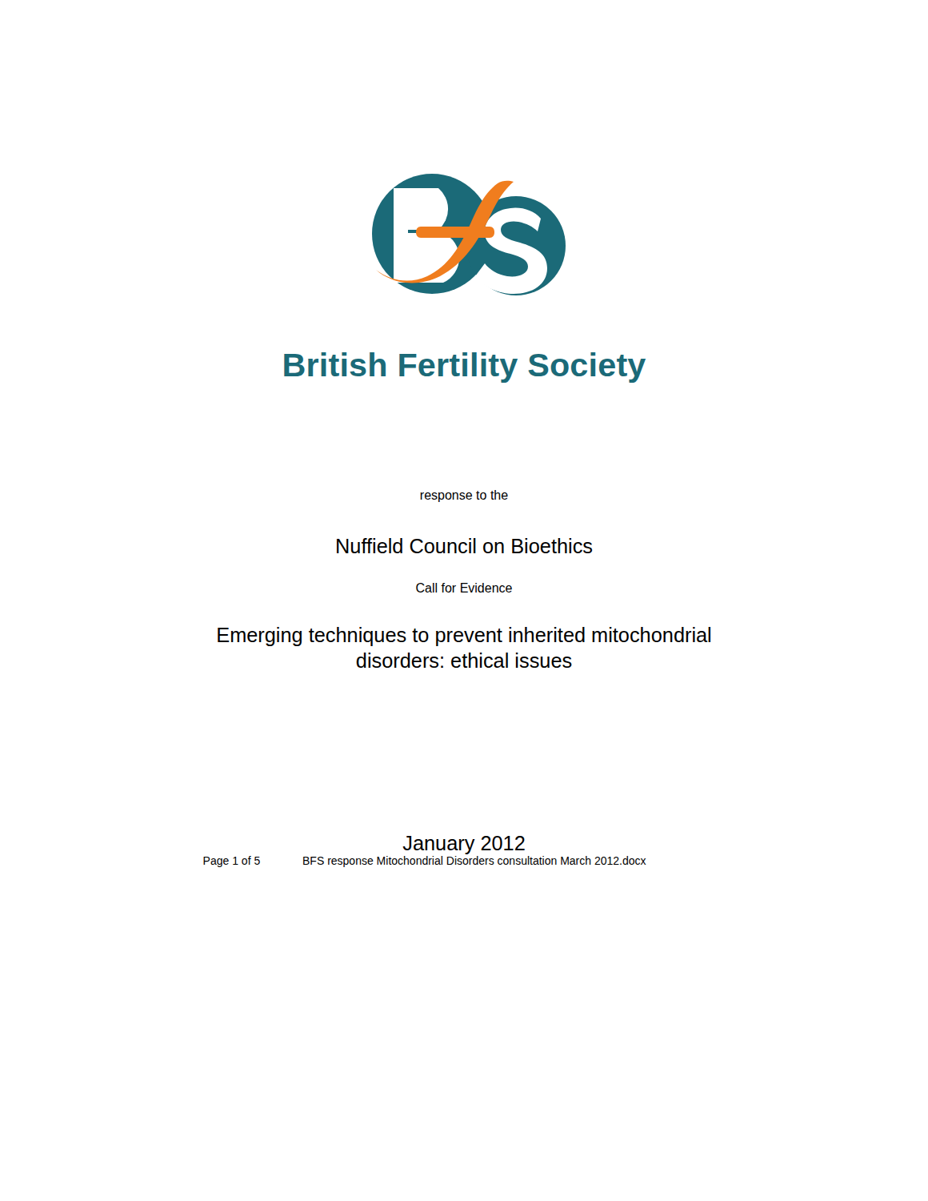British Fertility Society
response to the
Nuffield Council on Bioethics
Call for Evidence
Emerging techniques to prevent inherited mitochondrial disorders: ethical issues
January 2012
Page 1 of 5 BFS response Mitochondrial Disorders consultation March 2012.docx